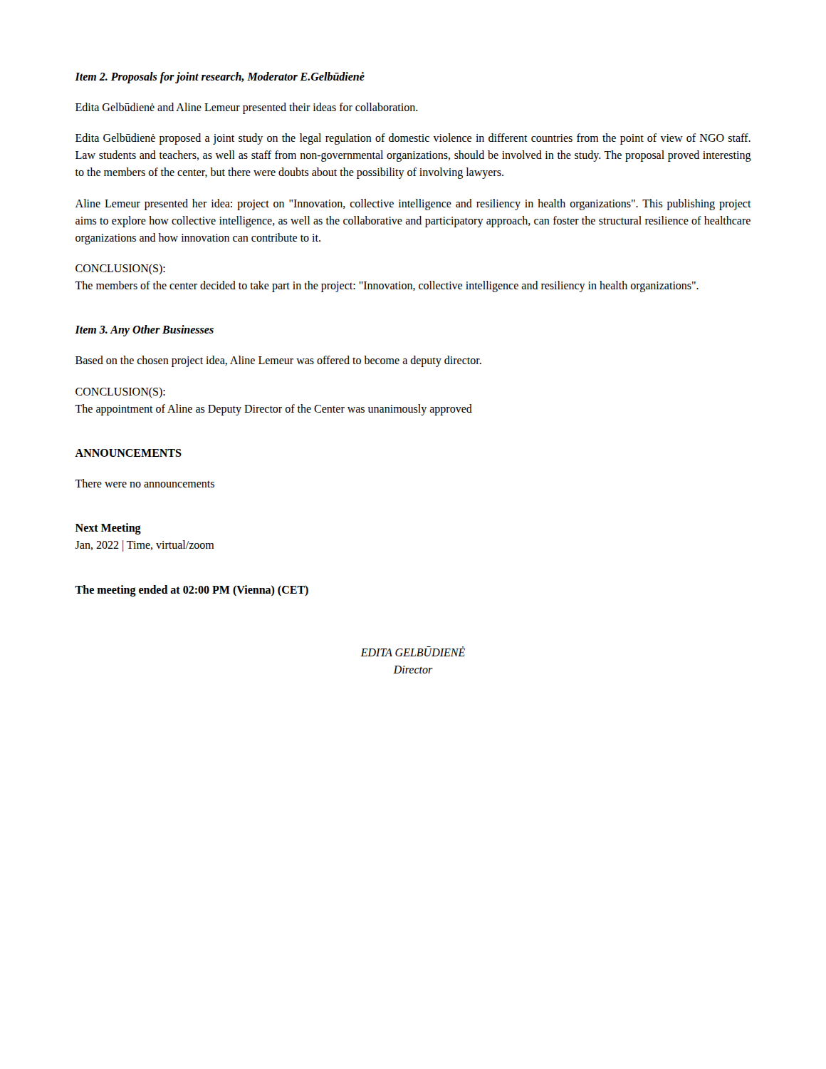Item 2. Proposals for joint research, Moderator E.Gelbūdienė
Edita Gelbūdienė and Aline Lemeur presented their ideas for collaboration.
Edita Gelbūdienė proposed a joint study on the legal regulation of domestic violence in different countries from the point of view of NGO staff. Law students and teachers, as well as staff from non-governmental organizations, should be involved in the study. The proposal proved interesting to the members of the center, but there were doubts about the possibility of involving lawyers.
Aline Lemeur presented her idea: project on "Innovation, collective intelligence and resiliency in health organizations". This publishing project aims to explore how collective intelligence, as well as the collaborative and participatory approach, can foster the structural resilience of healthcare organizations and how innovation can contribute to it.
CONCLUSION(S):
The members of the center decided to take part in the project: "Innovation, collective intelligence and resiliency in health organizations".
Item 3. Any Other Businesses
Based on the chosen project idea, Aline Lemeur was offered to become a deputy director.
CONCLUSION(S):
The appointment of Aline as Deputy Director of the Center was unanimously approved
ANNOUNCEMENTS
There were no announcements
Next Meeting Jan, 2022 | Time, virtual/zoom
The meeting ended at 02:00 PM (Vienna) (CET)
Edita Gelbūdienė
Director